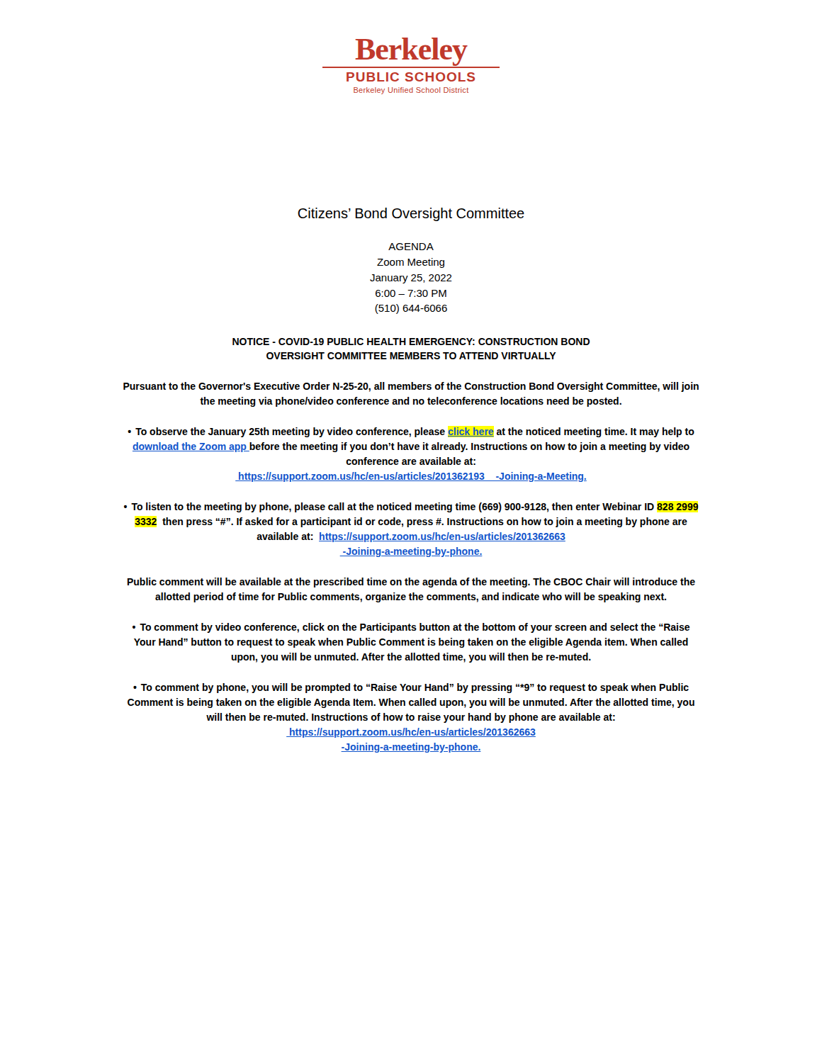Berkeley
PUBLIC SCHOOLS
Berkeley Unified School District
Citizens’ Bond Oversight Committee
AGENDA
Zoom Meeting
January 25, 2022
6:00 – 7:30 PM
(510) 644-6066
NOTICE - COVID-19 PUBLIC HEALTH EMERGENCY: CONSTRUCTION BOND
OVERSIGHT COMMITTEE MEMBERS TO ATTEND VIRTUALLY
Pursuant to the Governor's Executive Order N-25-20, all members of the Construction Bond Oversight Committee, will join the meeting via phone/video conference and no teleconference locations need be posted.
To observe the January 25th meeting by video conference, please click here at the noticed meeting time. It may help to download the Zoom app before the meeting if you don’t have it already. Instructions on how to join a meeting by video conference are available at:
https://support.zoom.us/hc/en-us/articles/201362193 -Joining-a-Meeting.
To listen to the meeting by phone, please call at the noticed meeting time (669) 900-9128, then enter Webinar ID 828 2999 3332 then press “#”. If asked for a participant id or code, press #. Instructions on how to join a meeting by phone are available at: https://support.zoom.us/hc/en-us/articles/201362663
-Joining-a-meeting-by-phone.
Public comment will be available at the prescribed time on the agenda of the meeting. The CBOC Chair will introduce the allotted period of time for Public comments, organize the comments, and indicate who will be speaking next.
To comment by video conference, click on the Participants button at the bottom of your screen and select the “Raise Your Hand” button to request to speak when Public Comment is being taken on the eligible Agenda item. When called upon, you will be unmuted. After the allotted time, you will then be re-muted.
To comment by phone, you will be prompted to “Raise Your Hand” by pressing “*9” to request to speak when Public Comment is being taken on the eligible Agenda Item. When called upon, you will be unmuted. After the allotted time, you will then be re-muted. Instructions of how to raise your hand by phone are available at:
https://support.zoom.us/hc/en-us/articles/201362663
-Joining-a-meeting-by-phone.